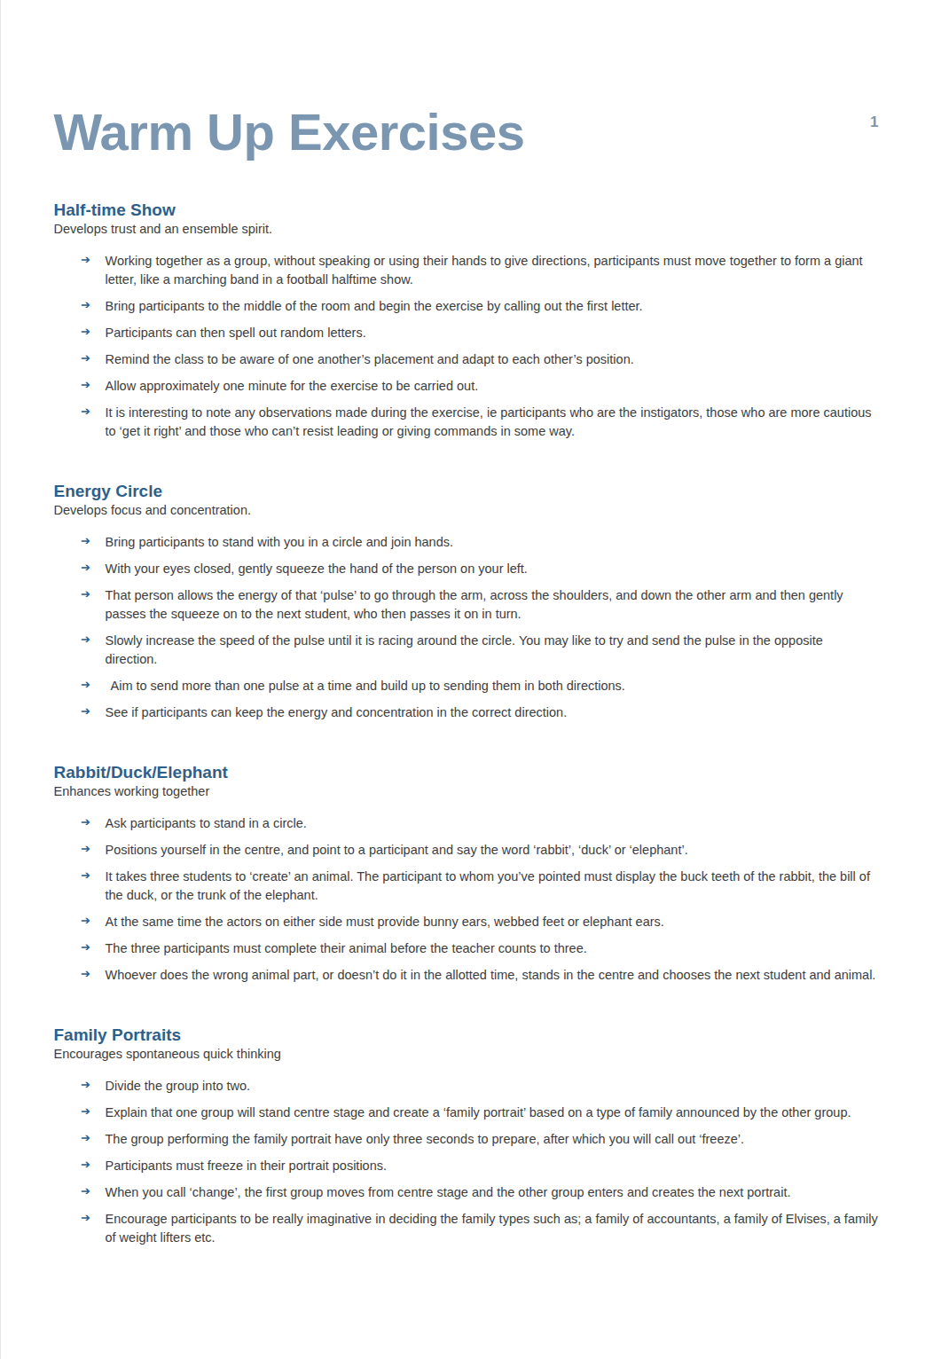1
Warm Up Exercises
Half-time Show
Develops trust and an ensemble spirit.
Working together as a group, without speaking or using their hands to give directions, participants must move together to form a giant letter, like a marching band in a football halftime show.
Bring participants to the middle of the room and begin the exercise by calling out the first letter.
Participants can then spell out random letters.
Remind the class to be aware of one another’s placement and adapt to each other’s position.
Allow approximately one minute for the exercise to be carried out.
It is interesting to note any observations made during the exercise, ie participants who are the instigators, those who are more cautious to ‘get it right’ and those who can’t resist leading or giving commands in some way.
Energy Circle
Develops focus and concentration.
Bring participants to stand with you in a circle and join hands.
With your eyes closed, gently squeeze the hand of the person on your left.
That person allows the energy of that ‘pulse’ to go through the arm, across the shoulders, and down the other arm and then gently passes the squeeze on to the next student, who then passes it on in turn.
Slowly increase the speed of the pulse until it is racing around the circle. You may like to try and send the pulse in the opposite direction.
Aim to send more than one pulse at a time and build up to sending them in both directions.
See if participants can keep the energy and concentration in the correct direction.
Rabbit/Duck/Elephant
Enhances working together
Ask participants to stand in a circle.
Positions yourself in the centre, and point to a participant and say the word ‘rabbit’, ‘duck’ or ‘elephant’.
It takes three students to ‘create’ an animal. The participant to whom you’ve pointed must display the buck teeth of the rabbit, the bill of the duck, or the trunk of the elephant.
At the same time the actors on either side must provide bunny ears, webbed feet or elephant ears.
The three participants must complete their animal before the teacher counts to three.
Whoever does the wrong animal part, or doesn’t do it in the allotted time, stands in the centre and chooses the next student and animal.
Family Portraits
Encourages spontaneous quick thinking
Divide the group into two.
Explain that one group will stand centre stage and create a ‘family portrait’ based on a type of family announced by the other group.
The group performing the family portrait have only three seconds to prepare, after which you will call out ‘freeze’.
Participants must freeze in their portrait positions.
When you call ‘change’, the first group moves from centre stage and the other group enters and creates the next portrait.
Encourage participants to be really imaginative in deciding the family types such as; a family of accountants, a family of Elvises, a family of weight lifters etc.